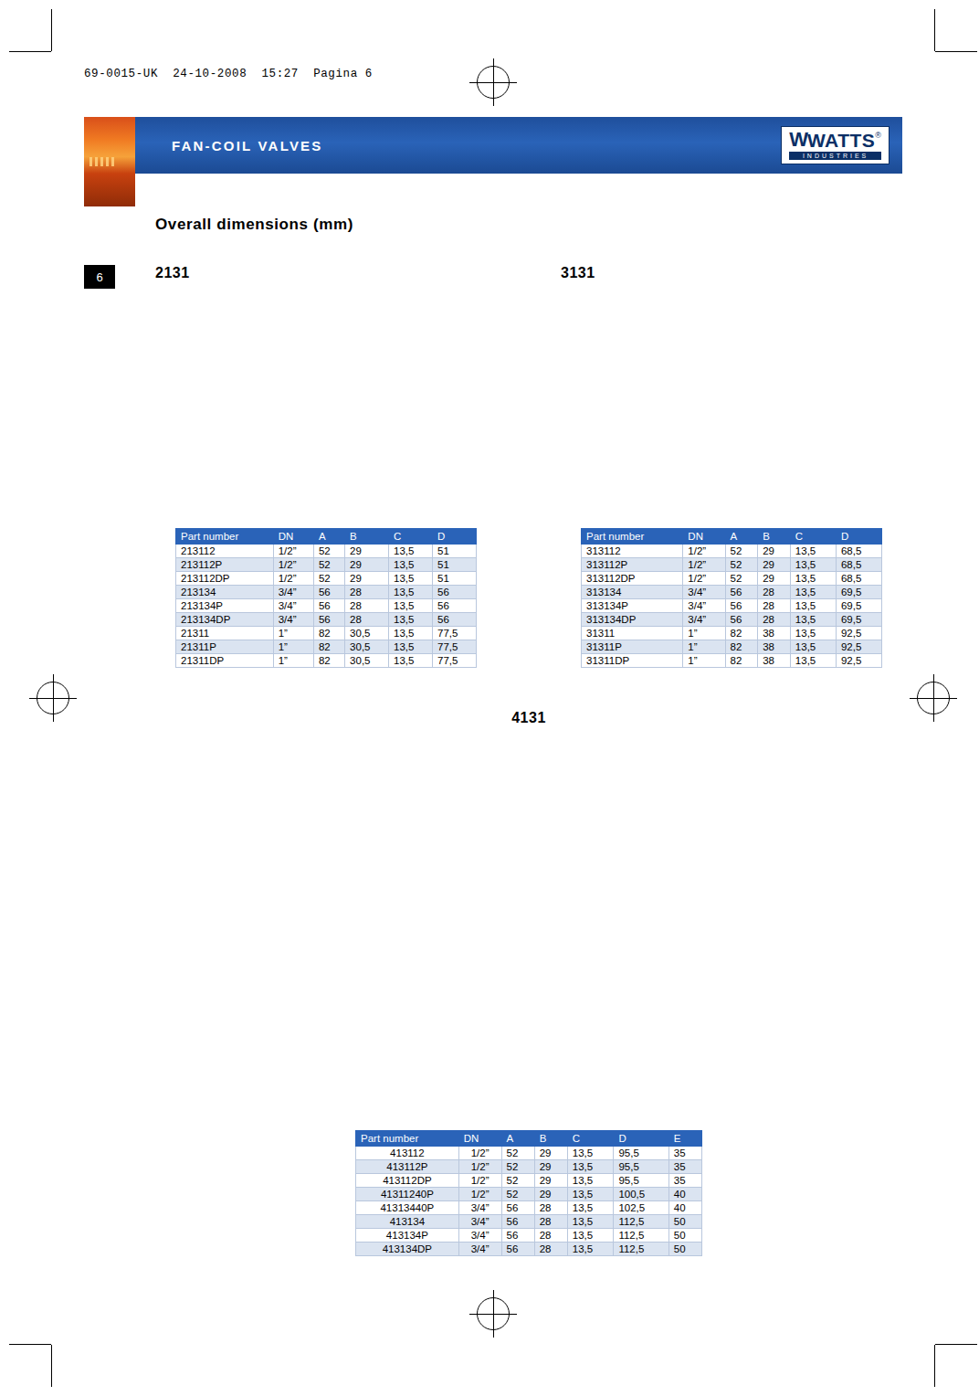69-0015-UK 24-10-2008 15:27 Pagina 6
FAN-COIL VALVES
WWATTS®
INDUSTRIES
6
Overall dimensions (mm)
2131
| Part number | DN | A | B | C | D |
| --- | --- | --- | --- | --- | --- |
| 213112 | 1/2” | 52 | 29 | 13,5 | 51 |
| 213112P | 1/2” | 52 | 29 | 13,5 | 51 |
| 213112DP | 1/2” | 52 | 29 | 13,5 | 51 |
| 213134 | 3/4” | 56 | 28 | 13,5 | 56 |
| 213134P | 3/4” | 56 | 28 | 13,5 | 56 |
| 213134DP | 3/4” | 56 | 28 | 13,5 | 56 |
| 21311 | 1” | 82 | 30,5 | 13,5 | 77,5 |
| 21311P | 1” | 82 | 30,5 | 13,5 | 77,5 |
| 21311DP | 1” | 82 | 30,5 | 13,5 | 77,5 |
3131
| Part number | DN | A | B | C | D |
| --- | --- | --- | --- | --- | --- |
| 313112 | 1/2” | 52 | 29 | 13,5 | 68,5 |
| 313112P | 1/2” | 52 | 29 | 13,5 | 68,5 |
| 313112DP | 1/2” | 52 | 29 | 13,5 | 68,5 |
| 313134 | 3/4” | 56 | 28 | 13,5 | 69,5 |
| 313134P | 3/4” | 56 | 28 | 13,5 | 69,5 |
| 313134DP | 3/4” | 56 | 28 | 13,5 | 69,5 |
| 31311 | 1” | 82 | 38 | 13,5 | 92,5 |
| 31311P | 1” | 82 | 38 | 13,5 | 92,5 |
| 31311DP | 1” | 82 | 38 | 13,5 | 92,5 |
4131
| Part number | DN | A | B | C | D | E |
| --- | --- | --- | --- | --- | --- | --- |
| 413112 | 1/2” | 52 | 29 | 13,5 | 95,5 | 35 |
| 413112P | 1/2” | 52 | 29 | 13,5 | 95,5 | 35 |
| 413112DP | 1/2” | 52 | 29 | 13,5 | 95,5 | 35 |
| 41311240P | 1/2” | 52 | 29 | 13,5 | 100,5 | 40 |
| 41313440P | 3/4” | 56 | 28 | 13,5 | 102,5 | 40 |
| 413134 | 3/4” | 56 | 28 | 13,5 | 112,5 | 50 |
| 413134P | 3/4” | 56 | 28 | 13,5 | 112,5 | 50 |
| 413134DP | 3/4” | 56 | 28 | 13,5 | 112,5 | 50 |